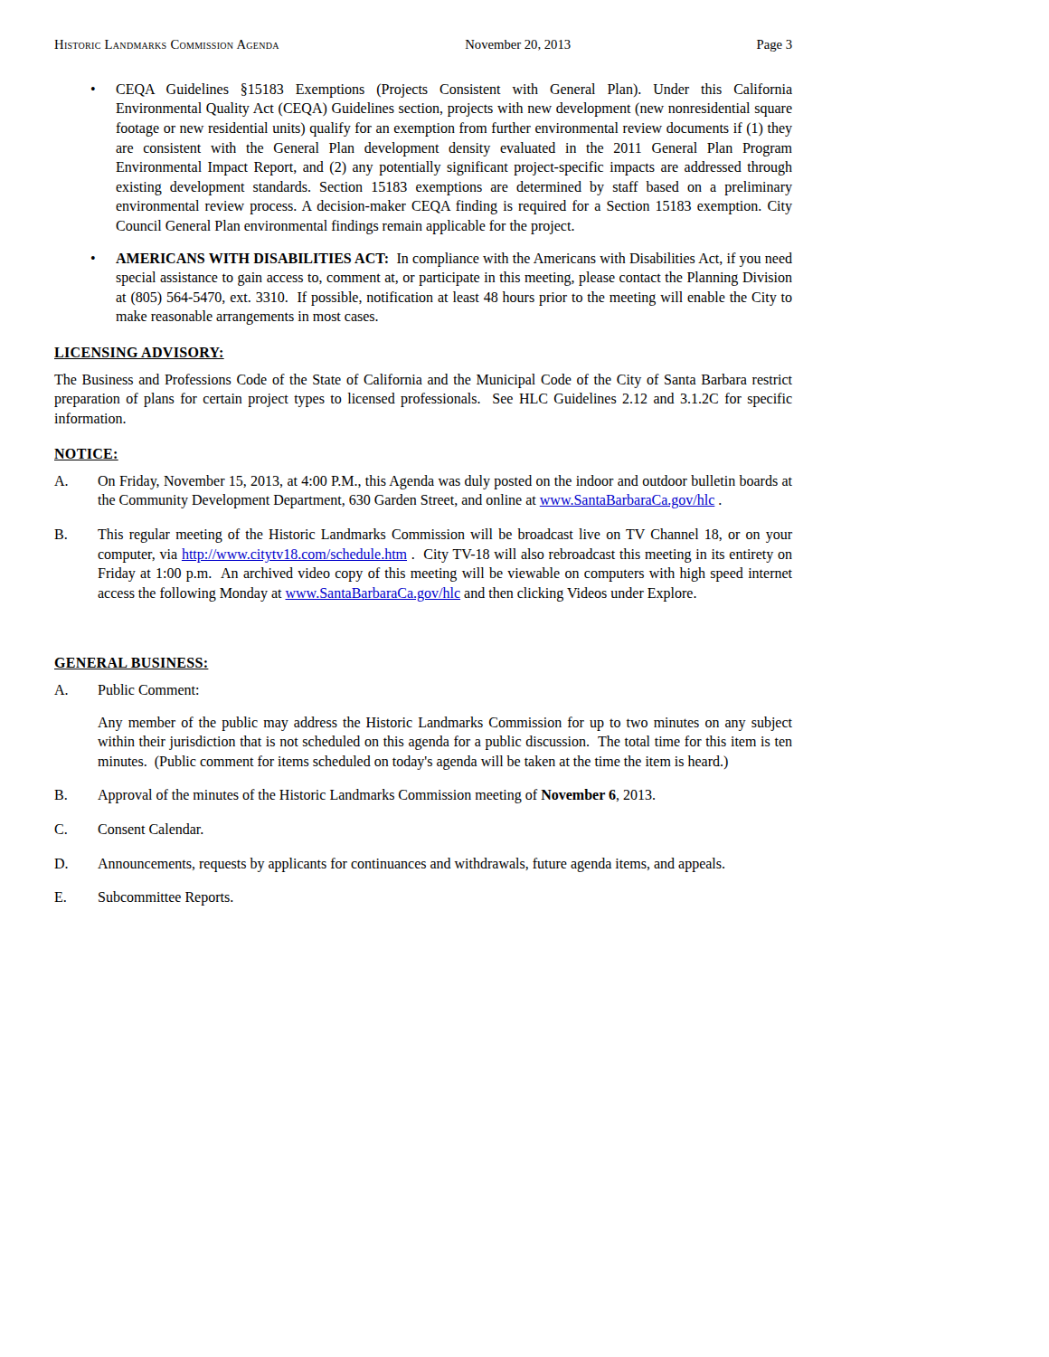Historic Landmarks Commission Agenda
November 20, 2013
Page 3
CEQA Guidelines §15183 Exemptions (Projects Consistent with General Plan). Under this California Environmental Quality Act (CEQA) Guidelines section, projects with new development (new nonresidential square footage or new residential units) qualify for an exemption from further environmental review documents if (1) they are consistent with the General Plan development density evaluated in the 2011 General Plan Program Environmental Impact Report, and (2) any potentially significant project-specific impacts are addressed through existing development standards. Section 15183 exemptions are determined by staff based on a preliminary environmental review process. A decision-maker CEQA finding is required for a Section 15183 exemption. City Council General Plan environmental findings remain applicable for the project.
AMERICANS WITH DISABILITIES ACT: In compliance with the Americans with Disabilities Act, if you need special assistance to gain access to, comment at, or participate in this meeting, please contact the Planning Division at (805) 564-5470, ext. 3310. If possible, notification at least 48 hours prior to the meeting will enable the City to make reasonable arrangements in most cases.
Licensing Advisory:
The Business and Professions Code of the State of California and the Municipal Code of the City of Santa Barbara restrict preparation of plans for certain project types to licensed professionals. See HLC Guidelines 2.12 and 3.1.2C for specific information.
Notice:
A.
On Friday, November 15, 2013, at 4:00 P.M., this Agenda was duly posted on the indoor and outdoor bulletin boards at the Community Development Department, 630 Garden Street, and online at www.SantaBarbaraCa.gov/hlc .
B.
This regular meeting of the Historic Landmarks Commission will be broadcast live on TV Channel 18, or on your computer, via http://www.citytv18.com/schedule.htm . City TV-18 will also rebroadcast this meeting in its entirety on Friday at 1:00 p.m. An archived video copy of this meeting will be viewable on computers with high speed internet access the following Monday at www.SantaBarbaraCa.gov/hlc and then clicking Videos under Explore.
General Business:
A.
Public Comment:
Any member of the public may address the Historic Landmarks Commission for up to two minutes on any subject within their jurisdiction that is not scheduled on this agenda for a public discussion. The total time for this item is ten minutes. (Public comment for items scheduled on today's agenda will be taken at the time the item is heard.)
B.
Approval of the minutes of the Historic Landmarks Commission meeting of November 6, 2013.
C.
Consent Calendar.
D.
Announcements, requests by applicants for continuances and withdrawals, future agenda items, and appeals.
E.
Subcommittee Reports.